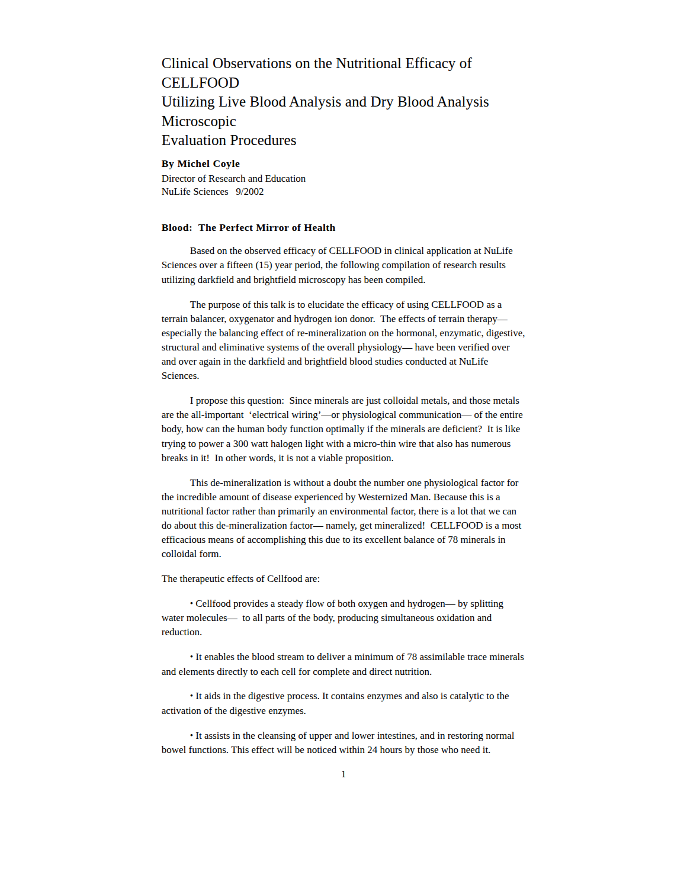Clinical Observations on the Nutritional Efficacy of CELLFOOD
Utilizing Live Blood Analysis and Dry Blood Analysis Microscopic
Evaluation Procedures
By Michel Coyle
Director of Research and Education
NuLife Sciences 9/2002
Blood: The Perfect Mirror of Health
Based on the observed efficacy of CELLFOOD in clinical application at NuLife Sciences over a fifteen (15) year period, the following compilation of research results utilizing darkfield and brightfield microscopy has been compiled.
The purpose of this talk is to elucidate the efficacy of using CELLFOOD as a terrain balancer, oxygenator and hydrogen ion donor. The effects of terrain therapy— especially the balancing effect of re-mineralization on the hormonal, enzymatic, digestive, structural and eliminative systems of the overall physiology— have been verified over and over again in the darkfield and brightfield blood studies conducted at NuLife Sciences.
I propose this question: Since minerals are just colloidal metals, and those metals are the all-important ‘electrical wiring’—or physiological communication— of the entire body, how can the human body function optimally if the minerals are deficient? It is like trying to power a 300 watt halogen light with a micro-thin wire that also has numerous breaks in it! In other words, it is not a viable proposition.
This de-mineralization is without a doubt the number one physiological factor for the incredible amount of disease experienced by Westernized Man. Because this is a nutritional factor rather than primarily an environmental factor, there is a lot that we can do about this de-mineralization factor— namely, get mineralized! CELLFOOD is a most efficacious means of accomplishing this due to its excellent balance of 78 minerals in colloidal form.
The therapeutic effects of Cellfood are:
•Cellfood provides a steady flow of both oxygen and hydrogen— by splitting water molecules— to all parts of the body, producing simultaneous oxidation and reduction.
•It enables the blood stream to deliver a minimum of 78 assimilable trace minerals and elements directly to each cell for complete and direct nutrition.
•It aids in the digestive process. It contains enzymes and also is catalytic to the activation of the digestive enzymes.
•It assists in the cleansing of upper and lower intestines, and in restoring normal bowel functions. This effect will be noticed within 24 hours by those who need it.
1